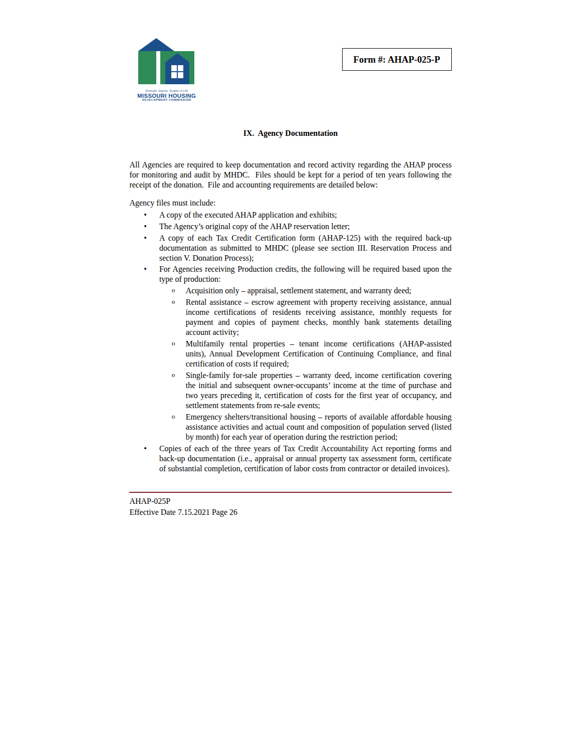Strength, Dignity, Quality of Life
MISSOURI HOUSINGDEVELOPMENT COMMISSION
Form #: AHAP-025-P
IX. Agency Documentation
All Agencies are required to keep documentation and record activity regarding the AHAP process for monitoring and audit by MHDC. Files should be kept for a period of ten years following the receipt of the donation. File and accounting requirements are detailed below:
Agency files must include:
A copy of the executed AHAP application and exhibits;
The Agency’s original copy of the AHAP reservation letter;
A copy of each Tax Credit Certification form (AHAP-125) with the required back-up documentation as submitted to MHDC (please see section III. Reservation Process and section V. Donation Process);
For Agencies receiving Production credits, the following will be required based upon the type of production:
Acquisition only – appraisal, settlement statement, and warranty deed;
Rental assistance – escrow agreement with property receiving assistance, annual income certifications of residents receiving assistance, monthly requests for payment and copies of payment checks, monthly bank statements detailing account activity;
Multifamily rental properties – tenant income certifications (AHAP-assisted units), Annual Development Certification of Continuing Compliance, and final certification of costs if required;
Single-family for-sale properties – warranty deed, income certification covering the initial and subsequent owner-occupants’ income at the time of purchase and two years preceding it, certification of costs for the first year of occupancy, and settlement statements from re-sale events;
Emergency shelters/transitional housing – reports of available affordable housing assistance activities and actual count and composition of population served (listed by month) for each year of operation during the restriction period;
Copies of each of the three years of Tax Credit Accountability Act reporting forms and back-up documentation (i.e., appraisal or annual property tax assessment form, certificate of substantial completion, certification of labor costs from contractor or detailed invoices).
AHAP-025P
Effective Date 7.15.2021 Page 26